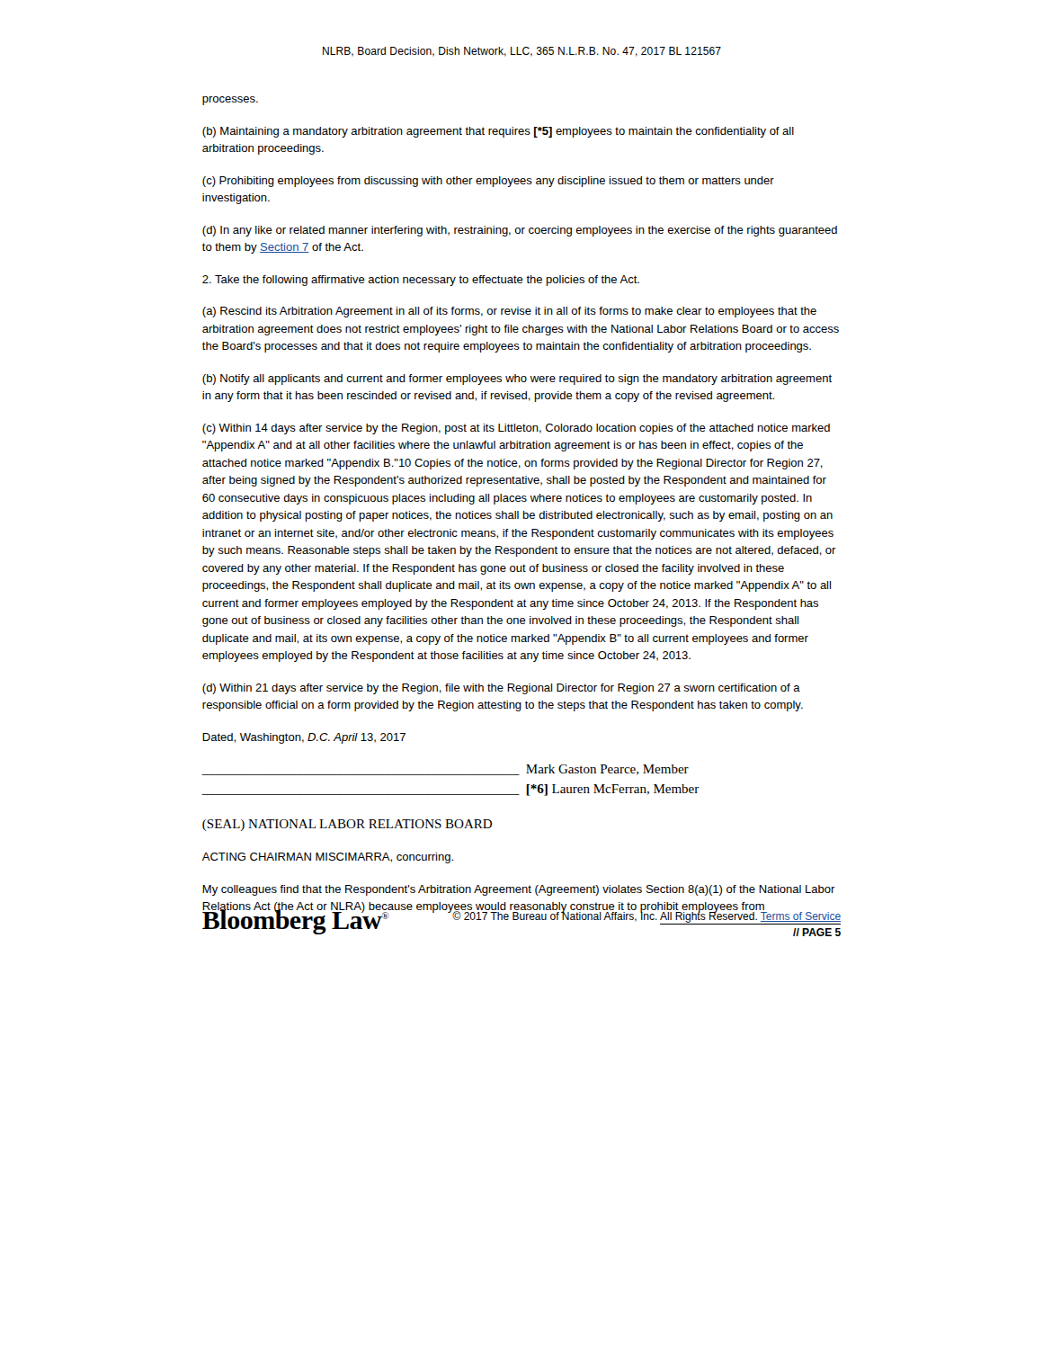NLRB, Board Decision, Dish Network, LLC, 365 N.L.R.B. No. 47, 2017 BL 121567
processes.
(b) Maintaining a mandatory arbitration agreement that requires [*5] employees to maintain the confidentiality of all arbitration proceedings.
(c) Prohibiting employees from discussing with other employees any discipline issued to them or matters under investigation.
(d) In any like or related manner interfering with, restraining, or coercing employees in the exercise of the rights guaranteed to them by Section 7 of the Act.
2. Take the following affirmative action necessary to effectuate the policies of the Act.
(a) Rescind its Arbitration Agreement in all of its forms, or revise it in all of its forms to make clear to employees that the arbitration agreement does not restrict employees' right to file charges with the National Labor Relations Board or to access the Board's processes and that it does not require employees to maintain the confidentiality of arbitration proceedings.
(b) Notify all applicants and current and former employees who were required to sign the mandatory arbitration agreement in any form that it has been rescinded or revised and, if revised, provide them a copy of the revised agreement.
(c) Within 14 days after service by the Region, post at its Littleton, Colorado location copies of the attached notice marked "Appendix A" and at all other facilities where the unlawful arbitration agreement is or has been in effect, copies of the attached notice marked "Appendix B."10 Copies of the notice, on forms provided by the Regional Director for Region 27, after being signed by the Respondent's authorized representative, shall be posted by the Respondent and maintained for 60 consecutive days in conspicuous places including all places where notices to employees are customarily posted. In addition to physical posting of paper notices, the notices shall be distributed electronically, such as by email, posting on an intranet or an internet site, and/or other electronic means, if the Respondent customarily communicates with its employees by such means. Reasonable steps shall be taken by the Respondent to ensure that the notices are not altered, defaced, or covered by any other material. If the Respondent has gone out of business or closed the facility involved in these proceedings, the Respondent shall duplicate and mail, at its own expense, a copy of the notice marked "Appendix A" to all current and former employees employed by the Respondent at any time since October 24, 2013. If the Respondent has gone out of business or closed any facilities other than the one involved in these proceedings, the Respondent shall duplicate and mail, at its own expense, a copy of the notice marked "Appendix B" to all current employees and former employees employed by the Respondent at those facilities at any time since October 24, 2013.
(d) Within 21 days after service by the Region, file with the Regional Director for Region 27 a sworn certification of a responsible official on a form provided by the Region attesting to the steps that the Respondent has taken to comply.
Dated, Washington, D.C. April 13, 2017
_______________________________________________ Mark Gaston Pearce, Member
_______________________________________________ [*6] Lauren McFerran, Member
(SEAL) NATIONAL LABOR RELATIONS BOARD
ACTING CHAIRMAN MISCIMARRA, concurring.
My colleagues find that the Respondent's Arbitration Agreement (Agreement) violates Section 8(a)(1) of the National Labor Relations Act (the Act or NLRA) because employees would reasonably construe it to prohibit employees from
Bloomberg Law®
© 2017 The Bureau of National Affairs, Inc. All Rights Reserved. Terms of Service // PAGE 5